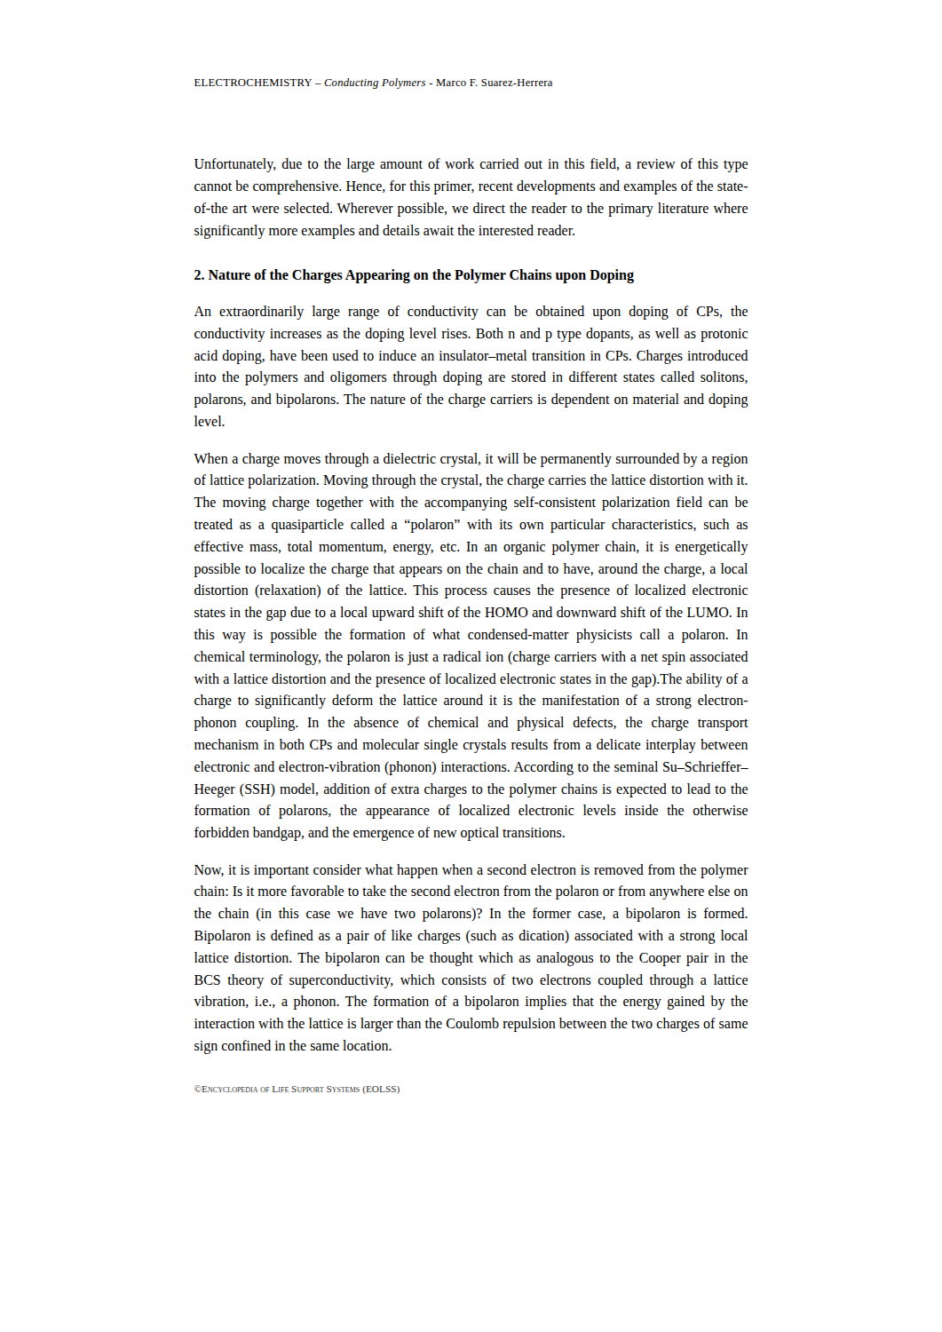Electrochemistry – Conducting Polymers - Marco F. Suarez-Herrera
Unfortunately, due to the large amount of work carried out in this field, a review of this type cannot be comprehensive. Hence, for this primer, recent developments and examples of the state-of-the art were selected. Wherever possible, we direct the reader to the primary literature where significantly more examples and details await the interested reader.
2. Nature of the Charges Appearing on the Polymer Chains upon Doping
An extraordinarily large range of conductivity can be obtained upon doping of CPs, the conductivity increases as the doping level rises. Both n and p type dopants, as well as protonic acid doping, have been used to induce an insulator–metal transition in CPs. Charges introduced into the polymers and oligomers through doping are stored in different states called solitons, polarons, and bipolarons. The nature of the charge carriers is dependent on material and doping level.
When a charge moves through a dielectric crystal, it will be permanently surrounded by a region of lattice polarization. Moving through the crystal, the charge carries the lattice distortion with it. The moving charge together with the accompanying self-consistent polarization field can be treated as a quasiparticle called a “polaron” with its own particular characteristics, such as effective mass, total momentum, energy, etc. In an organic polymer chain, it is energetically possible to localize the charge that appears on the chain and to have, around the charge, a local distortion (relaxation) of the lattice. This process causes the presence of localized electronic states in the gap due to a local upward shift of the HOMO and downward shift of the LUMO. In this way is possible the formation of what condensed-matter physicists call a polaron. In chemical terminology, the polaron is just a radical ion (charge carriers with a net spin associated with a lattice distortion and the presence of localized electronic states in the gap).The ability of a charge to significantly deform the lattice around it is the manifestation of a strong electron-phonon coupling. In the absence of chemical and physical defects, the charge transport mechanism in both CPs and molecular single crystals results from a delicate interplay between electronic and electron-vibration (phonon) interactions. According to the seminal Su–Schrieffer–Heeger (SSH) model, addition of extra charges to the polymer chains is expected to lead to the formation of polarons, the appearance of localized electronic levels inside the otherwise forbidden bandgap, and the emergence of new optical transitions.
Now, it is important consider what happen when a second electron is removed from the polymer chain: Is it more favorable to take the second electron from the polaron or from anywhere else on the chain (in this case we have two polarons)? In the former case, a bipolaron is formed. Bipolaron is defined as a pair of like charges (such as dication) associated with a strong local lattice distortion. The bipolaron can be thought which as analogous to the Cooper pair in the BCS theory of superconductivity, which consists of two electrons coupled through a lattice vibration, i.e., a phonon. The formation of a bipolaron implies that the energy gained by the interaction with the lattice is larger than the Coulomb repulsion between the two charges of same sign confined in the same location.
©Encyclopedia of Life Support Systems (EOLSS)